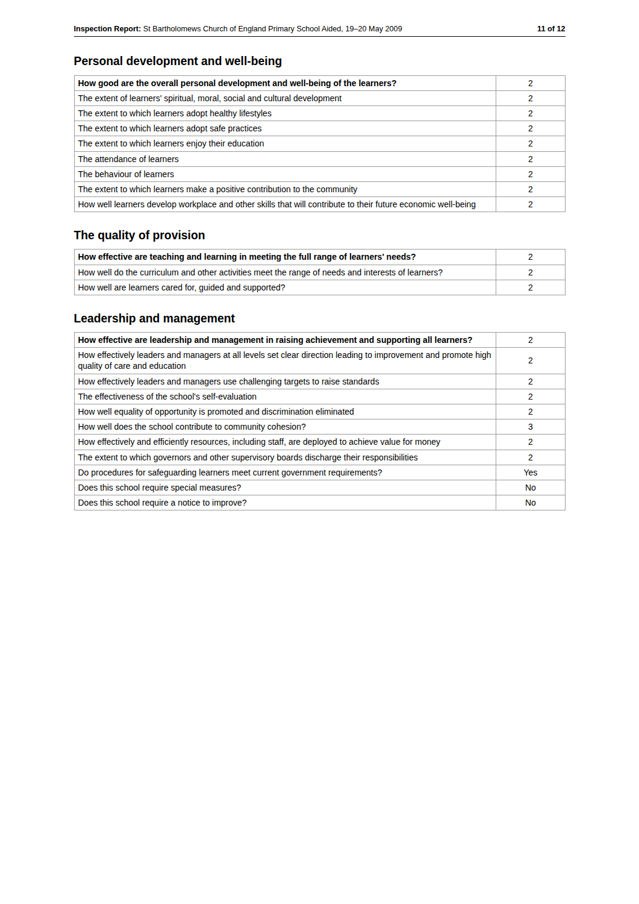Inspection Report: St Bartholomews Church of England Primary School Aided, 19–20 May 2009
11 of 12
Personal development and well-being
| How good are the overall personal development and well-being of the learners? | 2 |
| The extent of learners' spiritual, moral, social and cultural development | 2 |
| The extent to which learners adopt healthy lifestyles | 2 |
| The extent to which learners adopt safe practices | 2 |
| The extent to which learners enjoy their education | 2 |
| The attendance of learners | 2 |
| The behaviour of learners | 2 |
| The extent to which learners make a positive contribution to the community | 2 |
| How well learners develop workplace and other skills that will contribute to their future economic well-being | 2 |
The quality of provision
| How effective are teaching and learning in meeting the full range of learners' needs? | 2 |
| How well do the curriculum and other activities meet the range of needs and interests of learners? | 2 |
| How well are learners cared for, guided and supported? | 2 |
Leadership and management
| How effective are leadership and management in raising achievement and supporting all learners? | 2 |
| How effectively leaders and managers at all levels set clear direction leading to improvement and promote high quality of care and education | 2 |
| How effectively leaders and managers use challenging targets to raise standards | 2 |
| The effectiveness of the school's self-evaluation | 2 |
| How well equality of opportunity is promoted and discrimination eliminated | 2 |
| How well does the school contribute to community cohesion? | 3 |
| How effectively and efficiently resources, including staff, are deployed to achieve value for money | 2 |
| The extent to which governors and other supervisory boards discharge their responsibilities | 2 |
| Do procedures for safeguarding learners meet current government requirements? | Yes |
| Does this school require special measures? | No |
| Does this school require a notice to improve? | No |